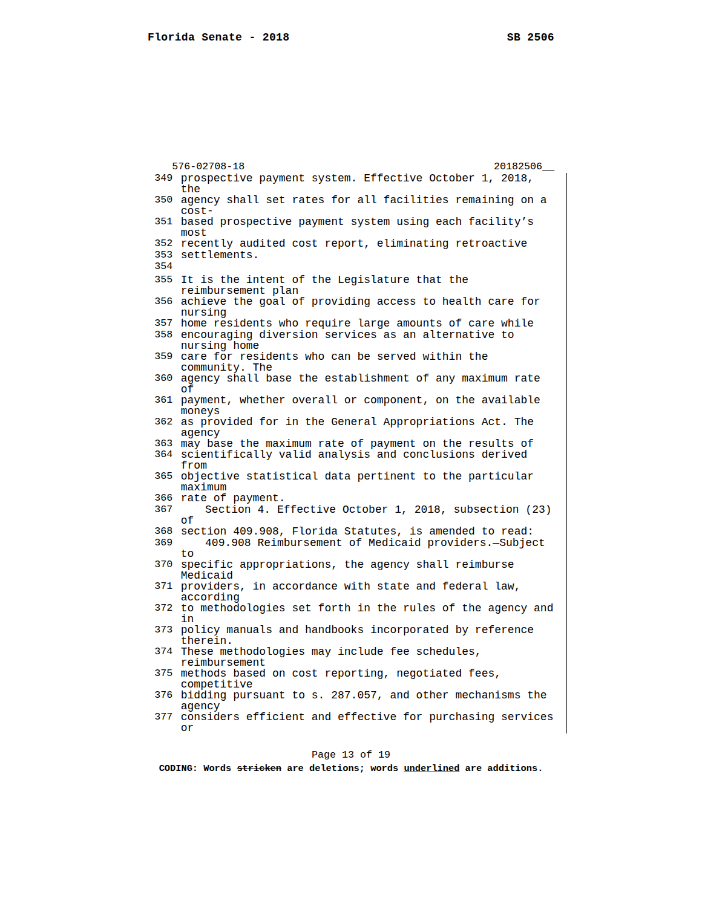Florida Senate - 2018
SB 2506
576-02708-18 20182506__
| 349 | prospective payment system. Effective October 1, 2018, the |
| 350 | agency shall set rates for all facilities remaining on a cost- |
| 351 | based prospective payment system using each facility’s most |
| 352 | recently audited cost report, eliminating retroactive |
| 353 | settlements. |
| 354 | |
| 355 | It is the intent of the Legislature that the reimbursement plan |
| 356 | achieve the goal of providing access to health care for nursing |
| 357 | home residents who require large amounts of care while |
| 358 | encouraging diversion services as an alternative to nursing home |
| 359 | care for residents who can be served within the community. The |
| 360 | agency shall base the establishment of any maximum rate of |
| 361 | payment, whether overall or component, on the available moneys |
| 362 | as provided for in the General Appropriations Act. The agency |
| 363 | may base the maximum rate of payment on the results of |
| 364 | scientifically valid analysis and conclusions derived from |
| 365 | objective statistical data pertinent to the particular maximum |
| 366 | rate of payment. |
| 367 | Section 4. Effective October 1, 2018, subsection (23) of |
| 368 | section 409.908, Florida Statutes, is amended to read: |
| 369 | 409.908 Reimbursement of Medicaid providers.—Subject to |
| 370 | specific appropriations, the agency shall reimburse Medicaid |
| 371 | providers, in accordance with state and federal law, according |
| 372 | to methodologies set forth in the rules of the agency and in |
| 373 | policy manuals and handbooks incorporated by reference therein. |
| 374 | These methodologies may include fee schedules, reimbursement |
| 375 | methods based on cost reporting, negotiated fees, competitive |
| 376 | bidding pursuant to s. 287.057, and other mechanisms the agency |
| 377 | considers efficient and effective for purchasing services or |
Page 13 of 19
CODING: Words stricken are deletions; words underlined are additions.